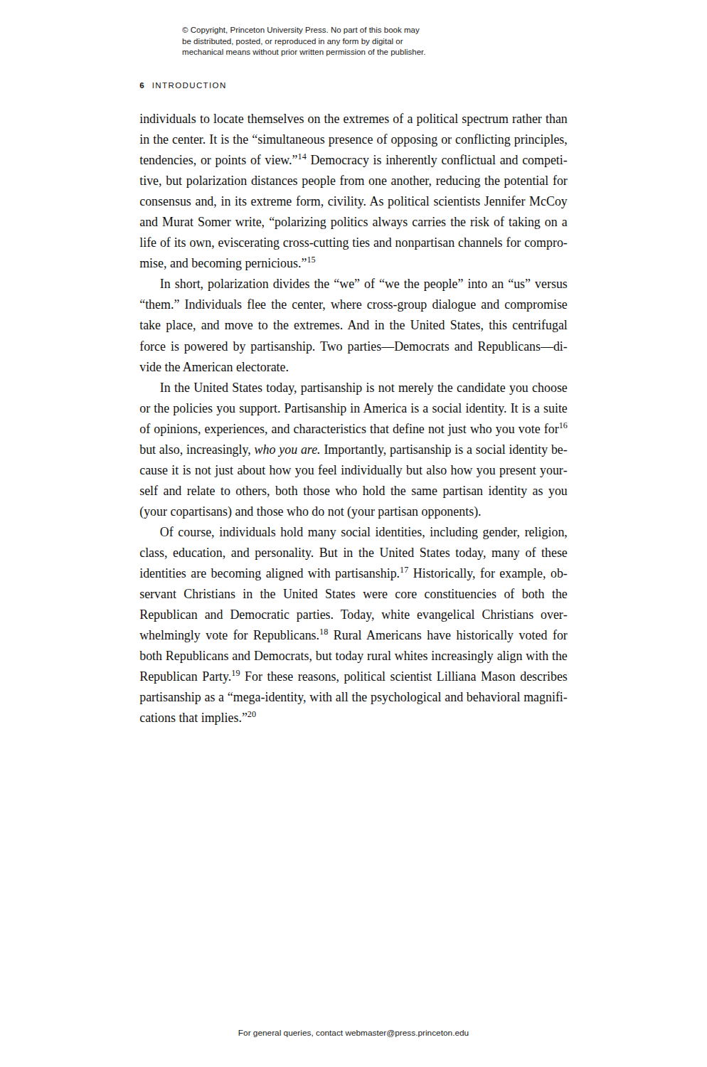© Copyright, Princeton University Press. No part of this book may be distributed, posted, or reproduced in any form by digital or mechanical means without prior written permission of the publisher.
6 Introduction
individuals to locate themselves on the extremes of a political spectrum rather than in the center. It is the “simultaneous presence of opposing or conflicting principles, tendencies, or points of view.”14 Democracy is inherently conflictual and competitive, but polarization distances people from one another, reducing the potential for consensus and, in its extreme form, civility. As political scientists Jennifer McCoy and Murat Somer write, “polarizing politics always carries the risk of taking on a life of its own, eviscerating cross-cutting ties and nonpartisan channels for compromise, and becoming pernicious.”15
In short, polarization divides the “we” of “we the people” into an “us” versus “them.” Individuals flee the center, where cross-group dialogue and compromise take place, and move to the extremes. And in the United States, this centrifugal force is powered by partisanship. Two parties—Democrats and Republicans—divide the American electorate.
In the United States today, partisanship is not merely the candidate you choose or the policies you support. Partisanship in America is a social identity. It is a suite of opinions, experiences, and characteristics that define not just who you vote for16 but also, increasingly, who you are. Importantly, partisanship is a social identity because it is not just about how you feel individually but also how you present yourself and relate to others, both those who hold the same partisan identity as you (your copartisans) and those who do not (your partisan opponents).
Of course, individuals hold many social identities, including gender, religion, class, education, and personality. But in the United States today, many of these identities are becoming aligned with partisanship.17 Historically, for example, observant Christians in the United States were core constituencies of both the Republican and Democratic parties. Today, white evangelical Christians overwhelmingly vote for Republicans.18 Rural Americans have historically voted for both Republicans and Democrats, but today rural whites increasingly align with the Republican Party.19 For these reasons, political scientist Lilliana Mason describes partisanship as a “mega-identity, with all the psychological and behavioral magnifications that implies.”20
For general queries, contact webmaster@press.princeton.edu